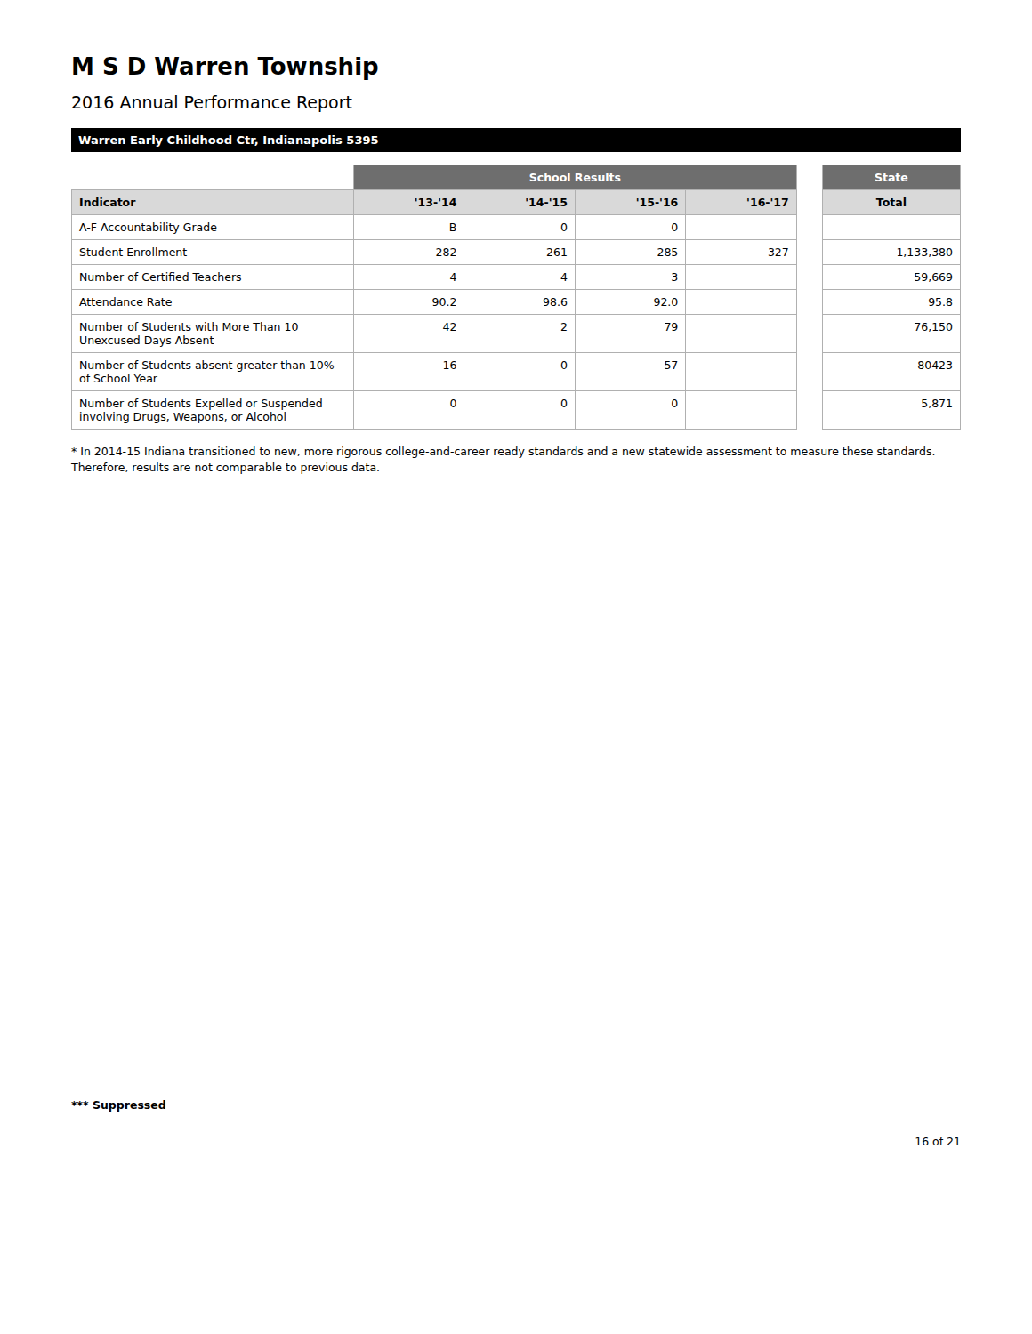M S D Warren Township
2016 Annual Performance Report
Warren Early Childhood Ctr, Indianapolis 5395
| | School Results | | State |
| Indicator | '13-'14 | '14-'15 | '15-'16 | '16-'17 | | Total |
| A-F Accountability Grade | B | 0 | 0 | | | |
| Student Enrollment | 282 | 261 | 285 | 327 | | 1,133,380 |
| Number of Certified Teachers | 4 | 4 | 3 | | | 59,669 |
| Attendance Rate | 90.2 | 98.6 | 92.0 | | | 95.8 |
| Number of Students with More Than 10 Unexcused Days Absent | 42 | 2 | 79 | | | 76,150 |
| Number of Students absent greater than 10% of School Year | 16 | 0 | 57 | | | 80423 |
| Number of Students Expelled or Suspended involving Drugs, Weapons, or Alcohol | 0 | 0 | 0 | | | 5,871 |
* In 2014-15 Indiana transitioned to new, more rigorous college-and-career ready standards and a new statewide assessment to measure these standards. Therefore, results are not comparable to previous data.
*** Suppressed
16 of 21